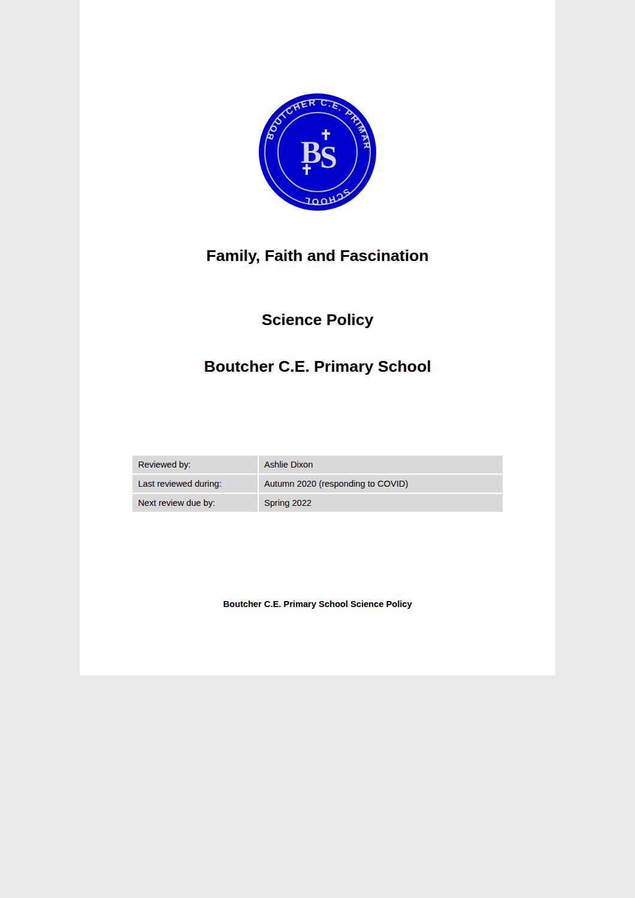BOUTCHER C.E. PRIMARY SCHOOL B S
Family, Faith and Fascination
Science Policy
Boutcher C.E. Primary School
| Reviewed by: | Ashlie Dixon |
| Last reviewed during: | Autumn 2020 (responding to COVID) |
| Next review due by: | Spring 2022 |
Boutcher C.E. Primary School Science Policy